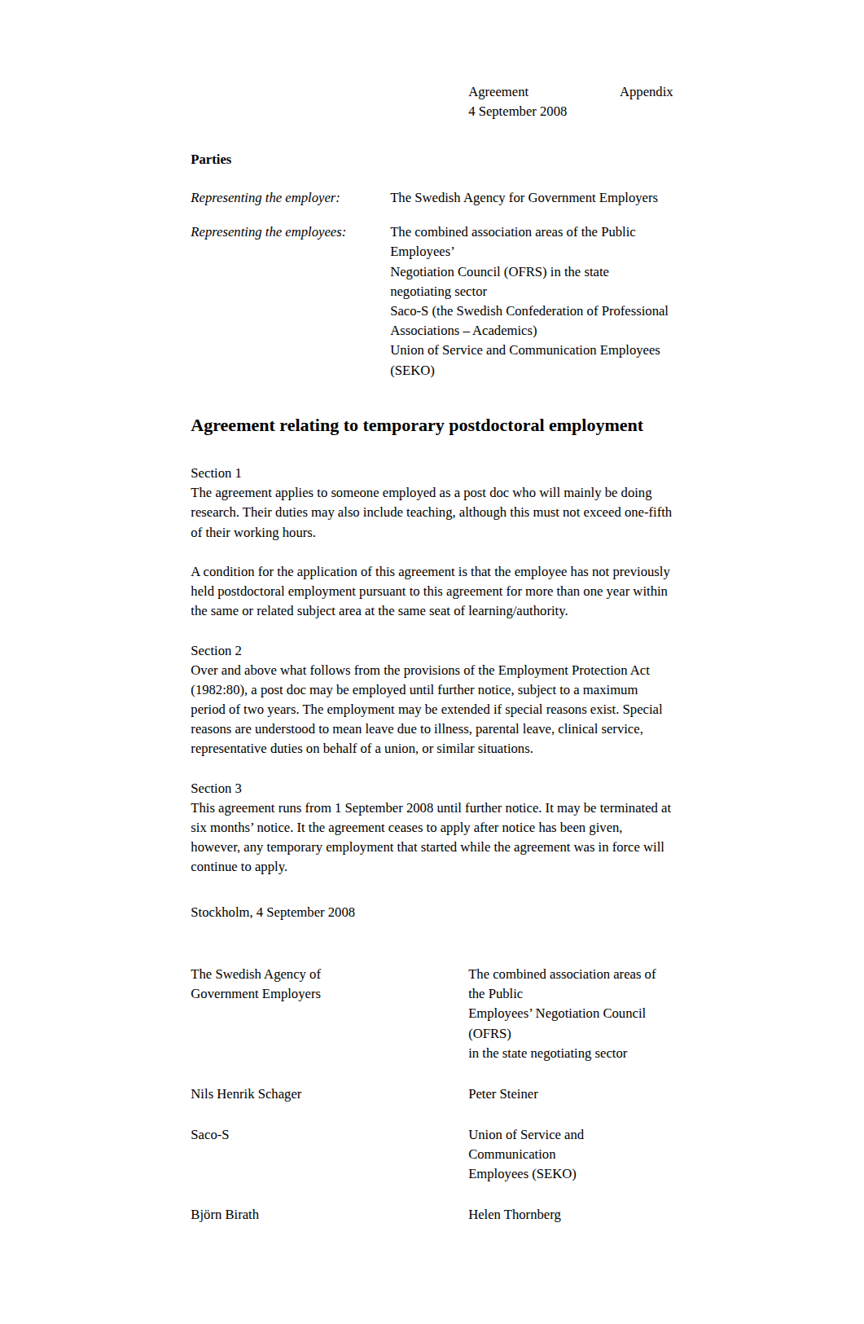Agreement Appendix
4 September 2008
Parties
Representing the employer:
The Swedish Agency for Government Employers
Representing the employees:
The combined association areas of the Public Employees’
Negotiation Council (OFRS) in the state negotiating sector
Saco-S (the Swedish Confederation of Professional
Associations – Academics)
Union of Service and Communication Employees (SEKO)
Agreement relating to temporary postdoctoral employment
Section 1
The agreement applies to someone employed as a post doc who will mainly be doing research. Their duties may also include teaching, although this must not exceed one-fifth of their working hours.
A condition for the application of this agreement is that the employee has not previously held postdoctoral employment pursuant to this agreement for more than one year within the same or related subject area at the same seat of learning/authority.
Section 2
Over and above what follows from the provisions of the Employment Protection Act (1982:80), a post doc may be employed until further notice, subject to a maximum period of two years. The employment may be extended if special reasons exist. Special reasons are understood to mean leave due to illness, parental leave, clinical service, representative duties on behalf of a union, or similar situations.
Section 3
This agreement runs from 1 September 2008 until further notice. It may be terminated at six months’ notice. It the agreement ceases to apply after notice has been given, however, any temporary employment that started while the agreement was in force will continue to apply.
Stockholm, 4 September 2008
The Swedish Agency of
Government Employers
The combined association areas of the Public
Employees’ Negotiation Council (OFRS)
in the state negotiating sector
Nils Henrik Schager
Peter Steiner
Saco-S
Union of Service and Communication
Employees (SEKO)
Björn Birath
Helen Thornberg